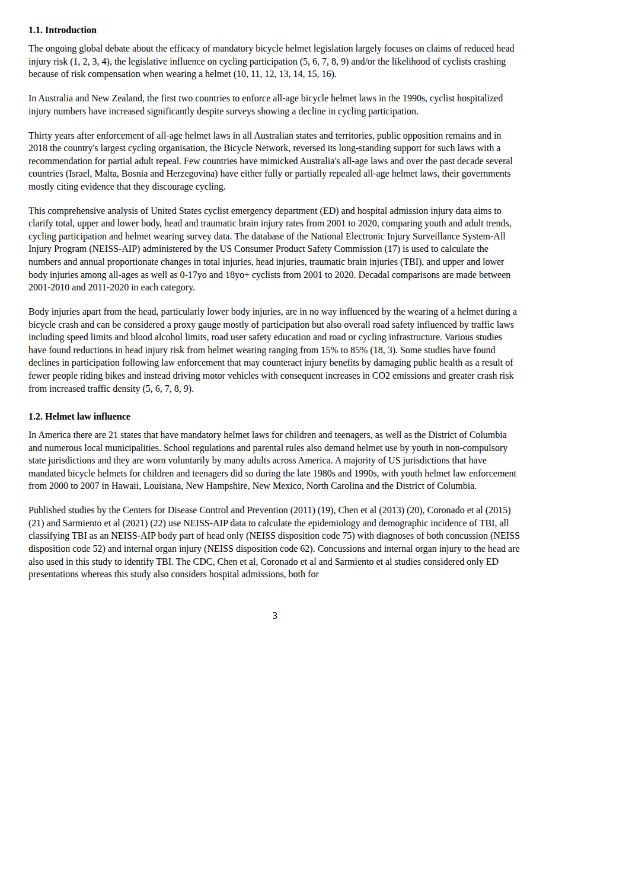1.1. Introduction
The ongoing global debate about the efficacy of mandatory bicycle helmet legislation largely focuses on claims of reduced head injury risk (1, 2, 3, 4), the legislative influence on cycling participation (5, 6, 7, 8, 9) and/or the likelihood of cyclists crashing because of risk compensation when wearing a helmet (10, 11, 12, 13, 14, 15, 16).
In Australia and New Zealand, the first two countries to enforce all-age bicycle helmet laws in the 1990s, cyclist hospitalized injury numbers have increased significantly despite surveys showing a decline in cycling participation.
Thirty years after enforcement of all-age helmet laws in all Australian states and territories, public opposition remains and in 2018 the country's largest cycling organisation, the Bicycle Network, reversed its long-standing support for such laws with a recommendation for partial adult repeal. Few countries have mimicked Australia's all-age laws and over the past decade several countries (Israel, Malta, Bosnia and Herzegovina) have either fully or partially repealed all-age helmet laws, their governments mostly citing evidence that they discourage cycling.
This comprehensive analysis of United States cyclist emergency department (ED) and hospital admission injury data aims to clarify total, upper and lower body, head and traumatic brain injury rates from 2001 to 2020, comparing youth and adult trends, cycling participation and helmet wearing survey data. The database of the National Electronic Injury Surveillance System-All Injury Program (NEISS-AIP) administered by the US Consumer Product Safety Commission (17) is used to calculate the numbers and annual proportionate changes in total injuries, head injuries, traumatic brain injuries (TBI), and upper and lower body injuries among all-ages as well as 0-17yo and 18yo+ cyclists from 2001 to 2020. Decadal comparisons are made between 2001-2010 and 2011-2020 in each category.
Body injuries apart from the head, particularly lower body injuries, are in no way influenced by the wearing of a helmet during a bicycle crash and can be considered a proxy gauge mostly of participation but also overall road safety influenced by traffic laws including speed limits and blood alcohol limits, road user safety education and road or cycling infrastructure. Various studies have found reductions in head injury risk from helmet wearing ranging from 15% to 85% (18, 3). Some studies have found declines in participation following law enforcement that may counteract injury benefits by damaging public health as a result of fewer people riding bikes and instead driving motor vehicles with consequent increases in CO2 emissions and greater crash risk from increased traffic density (5, 6, 7, 8, 9).
1.2. Helmet law influence
In America there are 21 states that have mandatory helmet laws for children and teenagers, as well as the District of Columbia and numerous local municipalities. School regulations and parental rules also demand helmet use by youth in non-compulsory state jurisdictions and they are worn voluntarily by many adults across America. A majority of US jurisdictions that have mandated bicycle helmets for children and teenagers did so during the late 1980s and 1990s, with youth helmet law enforcement from 2000 to 2007 in Hawaii, Louisiana, New Hampshire, New Mexico, North Carolina and the District of Columbia.
Published studies by the Centers for Disease Control and Prevention (2011) (19), Chen et al (2013) (20), Coronado et al (2015) (21) and Sarmiento et al (2021) (22) use NEISS-AIP data to calculate the epidemiology and demographic incidence of TBI, all classifying TBI as an NEISS-AIP body part of head only (NEISS disposition code 75) with diagnoses of both concussion (NEISS disposition code 52) and internal organ injury (NEISS disposition code 62). Concussions and internal organ injury to the head are also used in this study to identify TBI. The CDC, Chen et al, Coronado et al and Sarmiento et al studies considered only ED presentations whereas this study also considers hospital admissions, both for
3